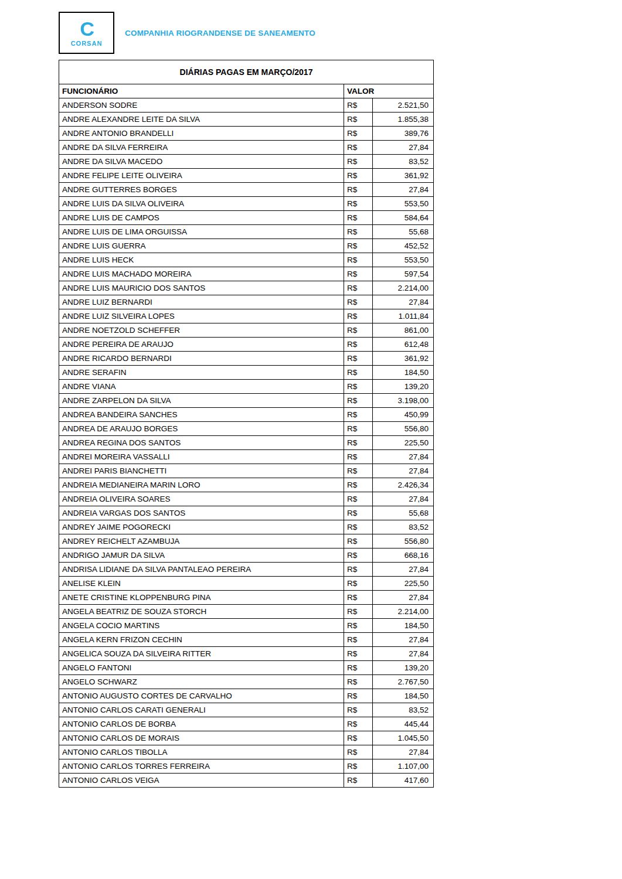C
CORSAN
COMPANHIA RIOGRANDENSE DE SANEAMENTO
| DIÁRIAS PAGAS EM MARÇO/2017 |
| --- |
| FUNCIONÁRIO | VALOR |
| ANDERSON SODRE | R$ | 2.521,50 |
| ANDRE ALEXANDRE LEITE DA SILVA | R$ | 1.855,38 |
| ANDRE ANTONIO BRANDELLI | R$ | 389,76 |
| ANDRE DA SILVA FERREIRA | R$ | 27,84 |
| ANDRE DA SILVA MACEDO | R$ | 83,52 |
| ANDRE FELIPE LEITE OLIVEIRA | R$ | 361,92 |
| ANDRE GUTTERRES BORGES | R$ | 27,84 |
| ANDRE LUIS DA SILVA OLIVEIRA | R$ | 553,50 |
| ANDRE LUIS DE CAMPOS | R$ | 584,64 |
| ANDRE LUIS DE LIMA ORGUISSA | R$ | 55,68 |
| ANDRE LUIS GUERRA | R$ | 452,52 |
| ANDRE LUIS HECK | R$ | 553,50 |
| ANDRE LUIS MACHADO MOREIRA | R$ | 597,54 |
| ANDRE LUIS MAURICIO DOS SANTOS | R$ | 2.214,00 |
| ANDRE LUIZ BERNARDI | R$ | 27,84 |
| ANDRE LUIZ SILVEIRA LOPES | R$ | 1.011,84 |
| ANDRE NOETZOLD SCHEFFER | R$ | 861,00 |
| ANDRE PEREIRA DE ARAUJO | R$ | 612,48 |
| ANDRE RICARDO BERNARDI | R$ | 361,92 |
| ANDRE SERAFIN | R$ | 184,50 |
| ANDRE VIANA | R$ | 139,20 |
| ANDRE ZARPELON DA SILVA | R$ | 3.198,00 |
| ANDREA BANDEIRA SANCHES | R$ | 450,99 |
| ANDREA DE ARAUJO BORGES | R$ | 556,80 |
| ANDREA REGINA DOS SANTOS | R$ | 225,50 |
| ANDREI MOREIRA VASSALLI | R$ | 27,84 |
| ANDREI PARIS BIANCHETTI | R$ | 27,84 |
| ANDREIA MEDIANEIRA MARIN LORO | R$ | 2.426,34 |
| ANDREIA OLIVEIRA SOARES | R$ | 27,84 |
| ANDREIA VARGAS DOS SANTOS | R$ | 55,68 |
| ANDREY JAIME POGORECKI | R$ | 83,52 |
| ANDREY REICHELT AZAMBUJA | R$ | 556,80 |
| ANDRIGO JAMUR DA SILVA | R$ | 668,16 |
| ANDRISA LIDIANE DA SILVA PANTALEAO PEREIRA | R$ | 27,84 |
| ANELISE KLEIN | R$ | 225,50 |
| ANETE CRISTINE KLOPPENBURG PINA | R$ | 27,84 |
| ANGELA BEATRIZ DE SOUZA STORCH | R$ | 2.214,00 |
| ANGELA COCIO MARTINS | R$ | 184,50 |
| ANGELA KERN FRIZON CECHIN | R$ | 27,84 |
| ANGELICA SOUZA DA SILVEIRA RITTER | R$ | 27,84 |
| ANGELO FANTONI | R$ | 139,20 |
| ANGELO SCHWARZ | R$ | 2.767,50 |
| ANTONIO AUGUSTO CORTES DE CARVALHO | R$ | 184,50 |
| ANTONIO CARLOS CARATI GENERALI | R$ | 83,52 |
| ANTONIO CARLOS DE BORBA | R$ | 445,44 |
| ANTONIO CARLOS DE MORAIS | R$ | 1.045,50 |
| ANTONIO CARLOS TIBOLLA | R$ | 27,84 |
| ANTONIO CARLOS TORRES FERREIRA | R$ | 1.107,00 |
| ANTONIO CARLOS VEIGA | R$ | 417,60 |